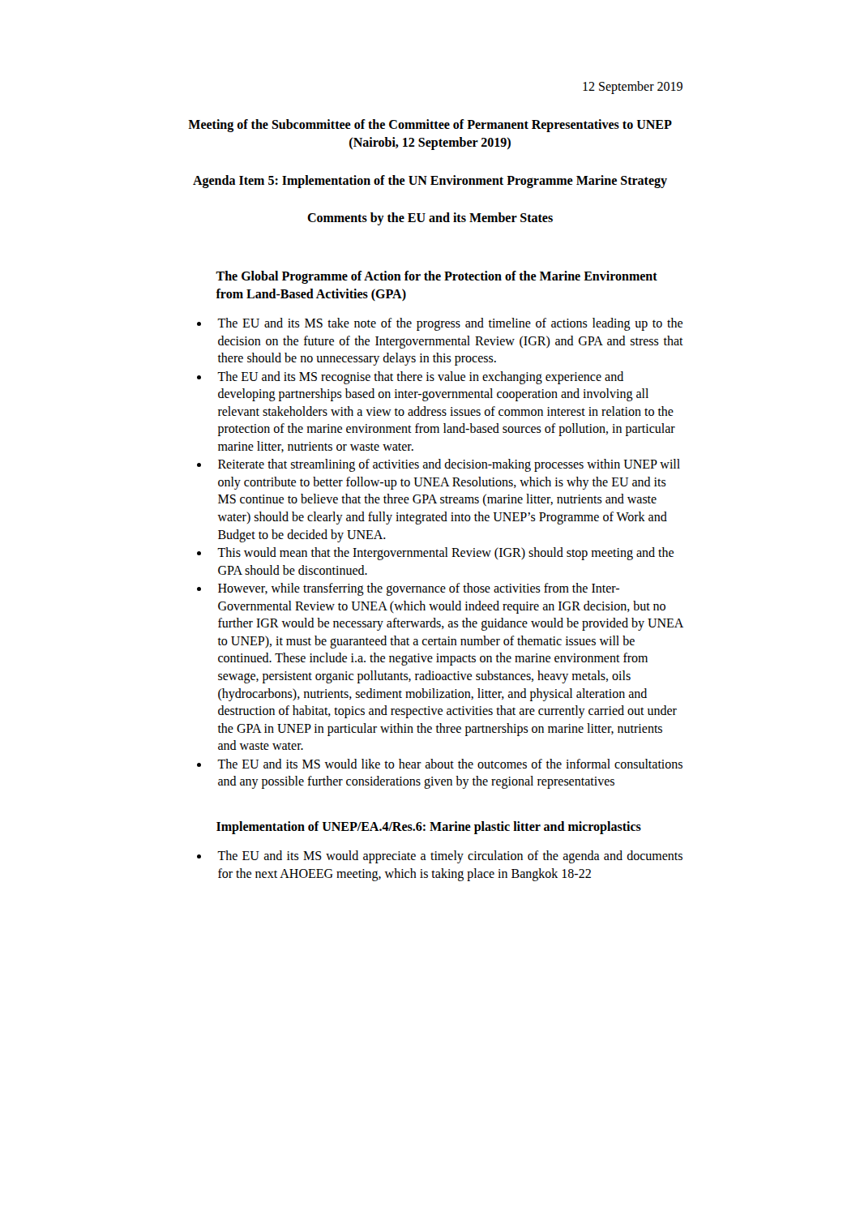12 September 2019
Meeting of the Subcommittee of the Committee of Permanent Representatives to UNEP
(Nairobi, 12 September 2019)
Agenda Item 5: Implementation of the UN Environment Programme Marine Strategy
Comments by the EU and its Member States
The Global Programme of Action for the Protection of the Marine Environment from Land-Based Activities (GPA)
The EU and its MS take note of the progress and timeline of actions leading up to the decision on the future of the Intergovernmental Review (IGR) and GPA and stress that there should be no unnecessary delays in this process.
The EU and its MS recognise that there is value in exchanging experience and developing partnerships based on inter-governmental cooperation and involving all relevant stakeholders with a view to address issues of common interest in relation to the protection of the marine environment from land-based sources of pollution, in particular marine litter, nutrients or waste water.
Reiterate that streamlining of activities and decision-making processes within UNEP will only contribute to better follow-up to UNEA Resolutions, which is why the EU and its MS continue to believe that the three GPA streams (marine litter, nutrients and waste water) should be clearly and fully integrated into the UNEP’s Programme of Work and Budget to be decided by UNEA.
This would mean that the Intergovernmental Review (IGR) should stop meeting and the GPA should be discontinued.
However, while transferring the governance of those activities from the Inter-Governmental Review to UNEA (which would indeed require an IGR decision, but no further IGR would be necessary afterwards, as the guidance would be provided by UNEA to UNEP), it must be guaranteed that a certain number of thematic issues will be continued. These include i.a. the negative impacts on the marine environment from sewage, persistent organic pollutants, radioactive substances, heavy metals, oils (hydrocarbons), nutrients, sediment mobilization, litter, and physical alteration and destruction of habitat, topics and respective activities that are currently carried out under the GPA in UNEP in particular within the three partnerships on marine litter, nutrients and waste water.
The EU and its MS would like to hear about the outcomes of the informal consultations and any possible further considerations given by the regional representatives
Implementation of UNEP/EA.4/Res.6: Marine plastic litter and microplastics
The EU and its MS would appreciate a timely circulation of the agenda and documents for the next AHOEEG meeting, which is taking place in Bangkok 18-22